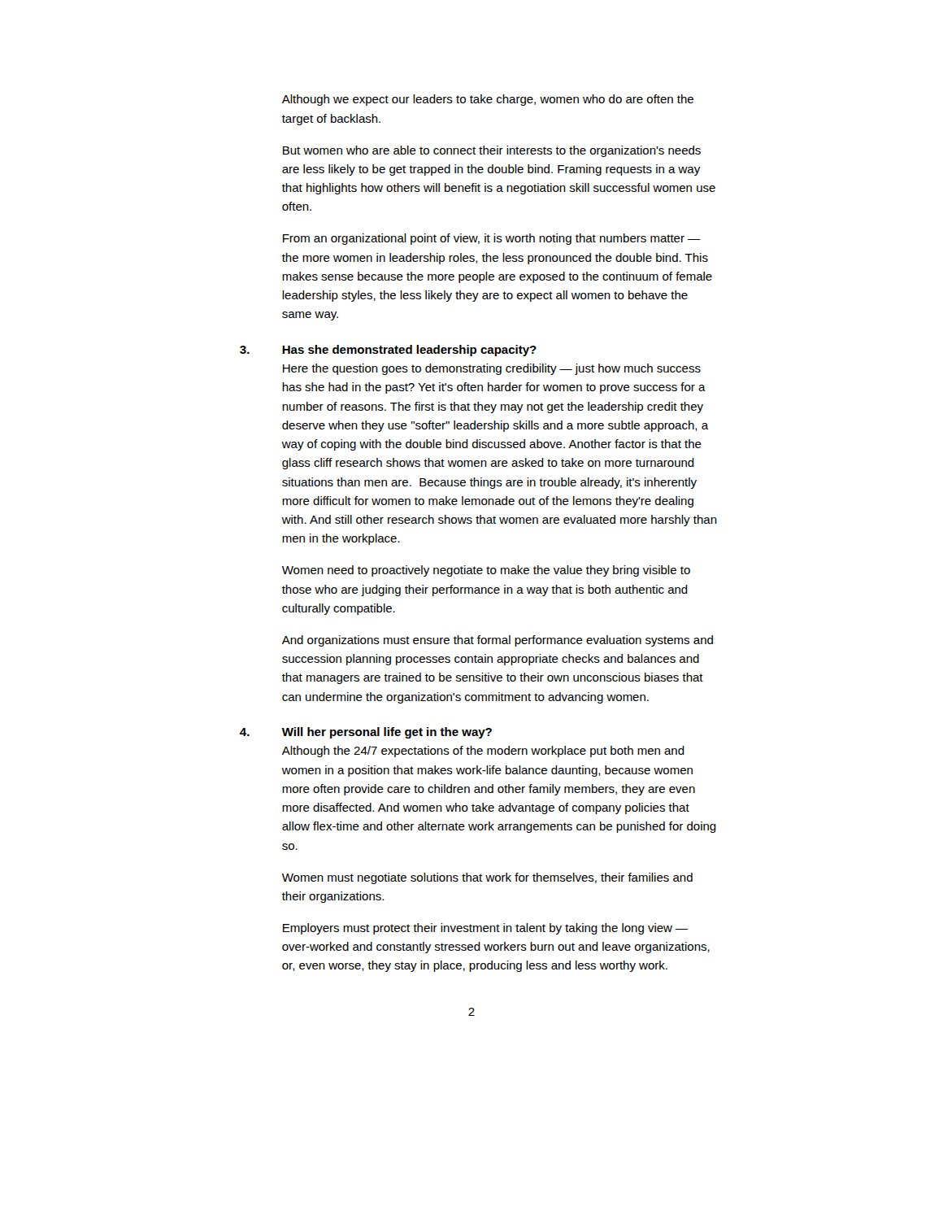Although we expect our leaders to take charge, women who do are often the target of backlash.
But women who are able to connect their interests to the organization's needs are less likely to be get trapped in the double bind. Framing requests in a way that highlights how others will benefit is a negotiation skill successful women use often.
From an organizational point of view, it is worth noting that numbers matter — the more women in leadership roles, the less pronounced the double bind. This makes sense because the more people are exposed to the continuum of female leadership styles, the less likely they are to expect all women to behave the same way.
3.
Has she demonstrated leadership capacity?
Here the question goes to demonstrating credibility — just how much success has she had in the past? Yet it's often harder for women to prove success for a number of reasons. The first is that they may not get the leadership credit they deserve when they use "softer" leadership skills and a more subtle approach, a way of coping with the double bind discussed above. Another factor is that the glass cliff research shows that women are asked to take on more turnaround situations than men are. Because things are in trouble already, it's inherently more difficult for women to make lemonade out of the lemons they're dealing with. And still other research shows that women are evaluated more harshly than men in the workplace.
Women need to proactively negotiate to make the value they bring visible to those who are judging their performance in a way that is both authentic and culturally compatible.
And organizations must ensure that formal performance evaluation systems and succession planning processes contain appropriate checks and balances and that managers are trained to be sensitive to their own unconscious biases that can undermine the organization's commitment to advancing women.
4.
Will her personal life get in the way?
Although the 24/7 expectations of the modern workplace put both men and women in a position that makes work-life balance daunting, because women more often provide care to children and other family members, they are even more disaffected. And women who take advantage of company policies that allow flex-time and other alternate work arrangements can be punished for doing so.
Women must negotiate solutions that work for themselves, their families and their organizations.
Employers must protect their investment in talent by taking the long view — over-worked and constantly stressed workers burn out and leave organizations, or, even worse, they stay in place, producing less and less worthy work.
2